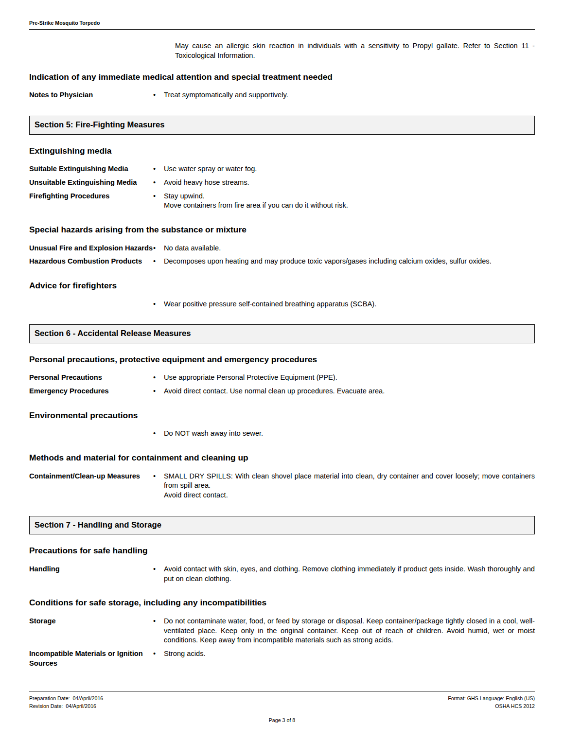Pre-Strike Mosquito Torpedo
May cause an allergic skin reaction in individuals with a sensitivity to Propyl gallate. Refer to Section 11 - Toxicological Information.
Indication of any immediate medical attention and special treatment needed
| Notes to Physician | • | Treat symptomatically and supportively. |
Section 5: Fire-Fighting Measures
Extinguishing media
| Suitable Extinguishing Media | • | Use water spray or water fog. |
| Unsuitable Extinguishing Media | • | Avoid heavy hose streams. |
| Firefighting Procedures | • | Stay upwind. Move containers from fire area if you can do it without risk. |
Special hazards arising from the substance or mixture
| Unusual Fire and Explosion Hazards | • | No data available. |
| Hazardous Combustion Products | • | Decomposes upon heating and may produce toxic vapors/gases including calcium oxides, sulfur oxides. |
Advice for firefighters
| | • | Wear positive pressure self-contained breathing apparatus (SCBA). |
Section 6 - Accidental Release Measures
Personal precautions, protective equipment and emergency procedures
| Personal Precautions | • | Use appropriate Personal Protective Equipment (PPE). |
| Emergency Procedures | • | Avoid direct contact. Use normal clean up procedures. Evacuate area. |
Environmental precautions
| | • | Do NOT wash away into sewer. |
Methods and material for containment and cleaning up
| Containment/Clean-up Measures | • | SMALL DRY SPILLS: With clean shovel place material into clean, dry container and cover loosely; move containers from spill area. Avoid direct contact. |
Section 7 - Handling and Storage
Precautions for safe handling
| Handling | • | Avoid contact with skin, eyes, and clothing. Remove clothing immediately if product gets inside. Wash thoroughly and put on clean clothing. |
Conditions for safe storage, including any incompatibilities
| Storage | • | Do not contaminate water, food, or feed by storage or disposal. Keep container/package tightly closed in a cool, well-ventilated place. Keep only in the original container. Keep out of reach of children. Avoid humid, wet or moist conditions. Keep away from incompatible materials such as strong acids. |
| Incompatible Materials or Ignition Sources | • | Strong acids. |
Preparation Date: 04/April/2016
Revision Date: 04/April/2016
Format: GHS Language: English (US)
OSHA HCS 2012
Page 3 of 8